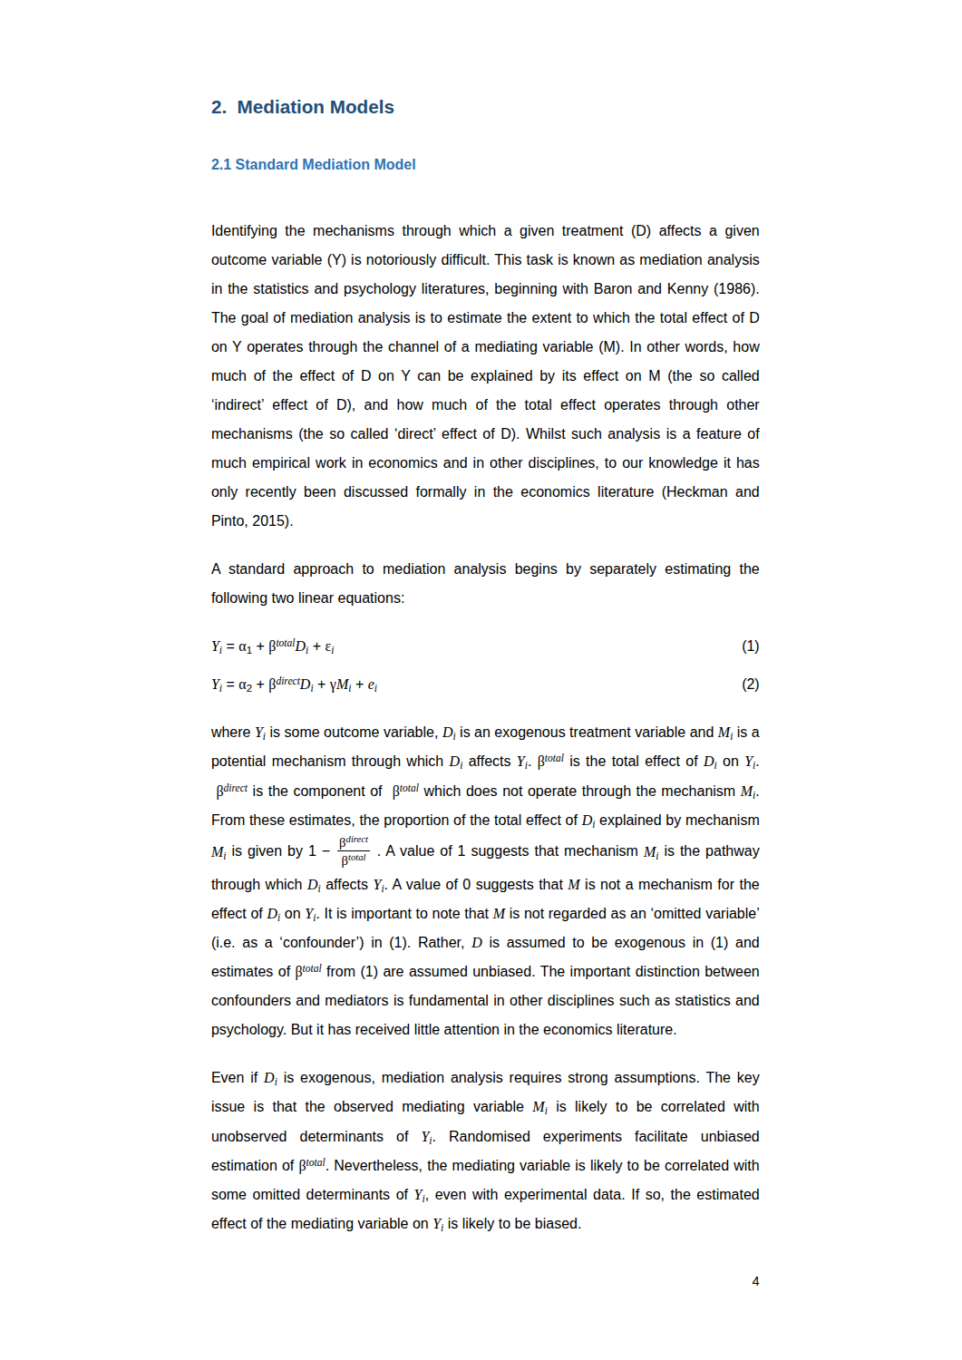2. Mediation Models
2.1 Standard Mediation Model
Identifying the mechanisms through which a given treatment (D) affects a given outcome variable (Y) is notoriously difficult. This task is known as mediation analysis in the statistics and psychology literatures, beginning with Baron and Kenny (1986). The goal of mediation analysis is to estimate the extent to which the total effect of D on Y operates through the channel of a mediating variable (M). In other words, how much of the effect of D on Y can be explained by its effect on M (the so called ‘indirect’ effect of D), and how much of the total effect operates through other mechanisms (the so called ‘direct’ effect of D). Whilst such analysis is a feature of much empirical work in economics and in other disciplines, to our knowledge it has only recently been discussed formally in the economics literature (Heckman and Pinto, 2015).
A standard approach to mediation analysis begins by separately estimating the following two linear equations:
Yi = α1 + βtotalDi + εi (1)
Yi = α2 + βdirectDi + γMi + ei (2)
where Yi is some outcome variable, Di is an exogenous treatment variable and Mi is a potential mechanism through which Di affects Yi. βtotal is the total effect of Di on Yi. βdirect is the component of βtotal which does not operate through the mechanism Mi. From these estimates, the proportion of the total effect of Di explained by mechanism Mi is given by 1 − βdirect βtotal . A value of 1 suggests that mechanism Mi is the pathway through which Di affects Yi. A value of 0 suggests that M is not a mechanism for the effect of Di on Yi. It is important to note that M is not regarded as an ‘omitted variable’ (i.e. as a ‘confounder’) in (1). Rather, D is assumed to be exogenous in (1) and estimates of βtotal from (1) are assumed unbiased. The important distinction between confounders and mediators is fundamental in other disciplines such as statistics and psychology. But it has received little attention in the economics literature.
Even if Di is exogenous, mediation analysis requires strong assumptions. The key issue is that the observed mediating variable Mi is likely to be correlated with unobserved determinants of Yi. Randomised experiments facilitate unbiased estimation of βtotal. Nevertheless, the mediating variable is likely to be correlated with some omitted determinants of Yi, even with experimental data. If so, the estimated effect of the mediating variable on Yi is likely to be biased.
4